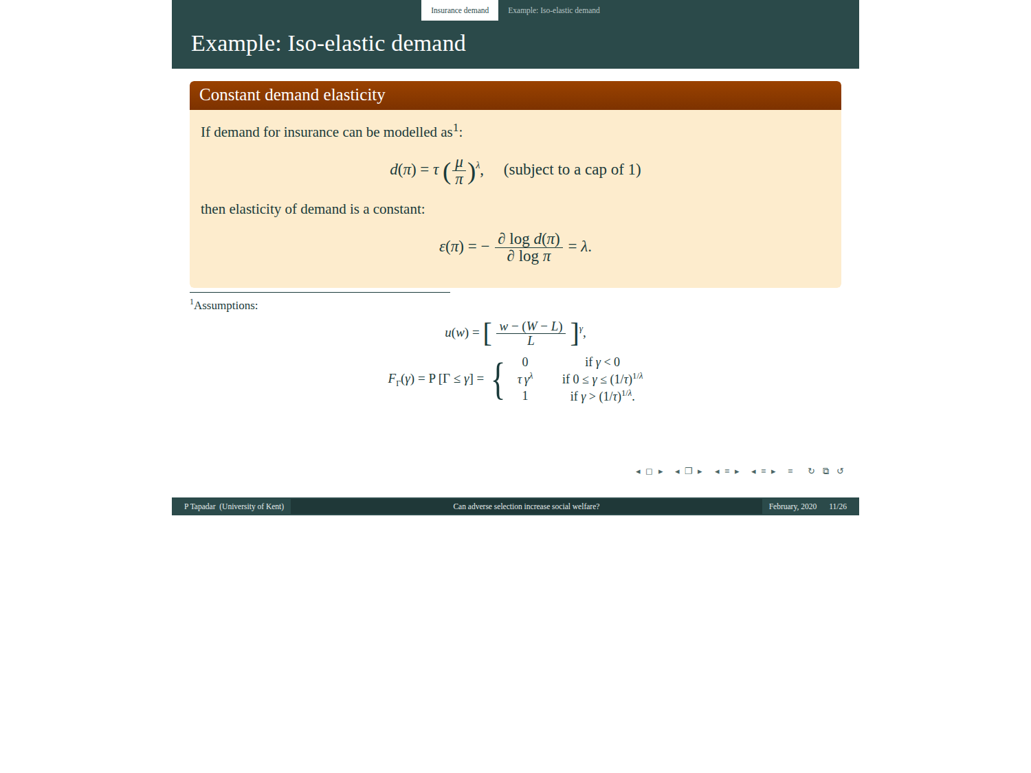Insurance demand
Example: Iso-elastic demand
Example: Iso-elastic demand
Constant demand elasticity
If demand for insurance can be modelled as1:
d(π) = τ (μπ)λ, (subject to a cap of 1)
then elasticity of demand is a constant:
ε(π) = − ∂ log d(π) ∂ log π = λ.
1Assumptions:
u(w) = [ w − (W − L) L ]γ,
FΓ(γ) = P [Γ ≤ γ] = {
| 0 | if γ < 0 |
| τ γ λ | if 0 ≤ γ ≤ (1/ τ ) 1/ λ |
| 1 | if γ > (1/ τ ) 1/ λ . |
◂ ◻ ▸ ◂ ❐ ▸ ◂ ≡ ▸ ◂ ≡ ▸ ≡ ↻ ⧉ ↺
P Tapadar (University of Kent)
Can adverse selection increase social welfare?
February, 202011/26